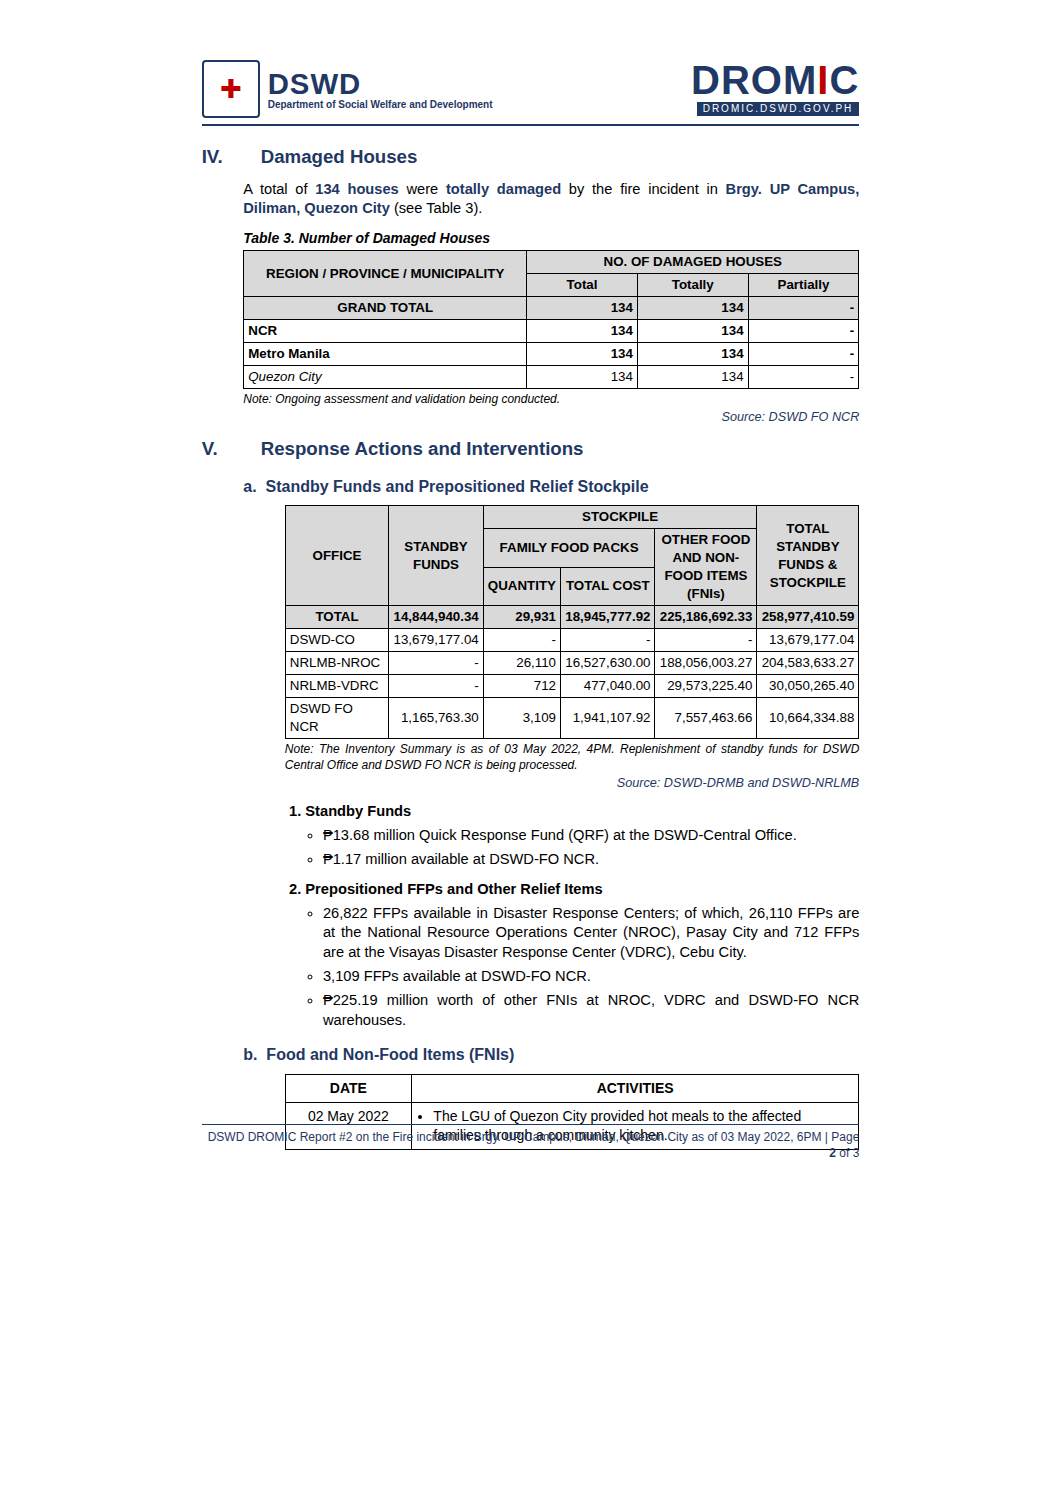✚
DSWD
Department of Social Welfare and Development
DROMIC
DROMIC.DSWD.GOV.PH
IV. Damaged Houses
A total of 134 houses were totally damaged by the fire incident in Brgy. UP Campus, Diliman, Quezon City (see Table 3).
Table 3. Number of Damaged Houses
| REGION / PROVINCE / MUNICIPALITY | NO. OF DAMAGED HOUSES |
| --- | --- |
| Total | Totally | Partially |
| GRAND TOTAL | 134 | 134 | - |
| NCR | 134 | 134 | - |
| Metro Manila | 134 | 134 | - |
| Quezon City | 134 | 134 | - |
Note: Ongoing assessment and validation being conducted.
Source: DSWD FO NCR
V. Response Actions and Interventions
a. Standby Funds and Prepositioned Relief Stockpile
| OFFICE | STANDBY FUNDS | STOCKPILE | TOTAL STANDBY FUNDS & STOCKPILE |
| --- | --- | --- | --- |
| FAMILY FOOD PACKS | OTHER FOOD AND NON-FOOD ITEMS (FNIs) |
| QUANTITY | TOTAL COST |
| TOTAL | 14,844,940.34 | 29,931 | 18,945,777.92 | 225,186,692.33 | 258,977,410.59 |
| DSWD-CO | 13,679,177.04 | - | - | - | 13,679,177.04 |
| NRLMB-NROC | - | 26,110 | 16,527,630.00 | 188,056,003.27 | 204,583,633.27 |
| NRLMB-VDRC | - | 712 | 477,040.00 | 29,573,225.40 | 30,050,265.40 |
| DSWD FO NCR | 1,165,763.30 | 3,109 | 1,941,107.92 | 7,557,463.66 | 10,664,334.88 |
Note: The Inventory Summary is as of 03 May 2022, 4PM. Replenishment of standby funds for DSWD Central Office and DSWD FO NCR is being processed.
Source: DSWD-DRMB and DSWD-NRLMB
Standby Funds
₱13.68 million Quick Response Fund (QRF) at the DSWD-Central Office.
₱1.17 million available at DSWD-FO NCR.
Prepositioned FFPs and Other Relief Items
26,822 FFPs available in Disaster Response Centers; of which, 26,110 FFPs are at the National Resource Operations Center (NROC), Pasay City and 712 FFPs are at the Visayas Disaster Response Center (VDRC), Cebu City.
3,109 FFPs available at DSWD-FO NCR.
₱225.19 million worth of other FNIs at NROC, VDRC and DSWD-FO NCR warehouses.
b. Food and Non-Food Items (FNIs)
| DATE | ACTIVITIES |
| --- | --- |
| 02 May 2022 | The LGU of Quezon City provided hot meals to the affected families through a community kitchen. |
DSWD DROMIC Report #2 on the Fire incident in Brgy. UP Campus, Diliman, Quezon City as of 03 May 2022, 6PM | Page 2 of 3